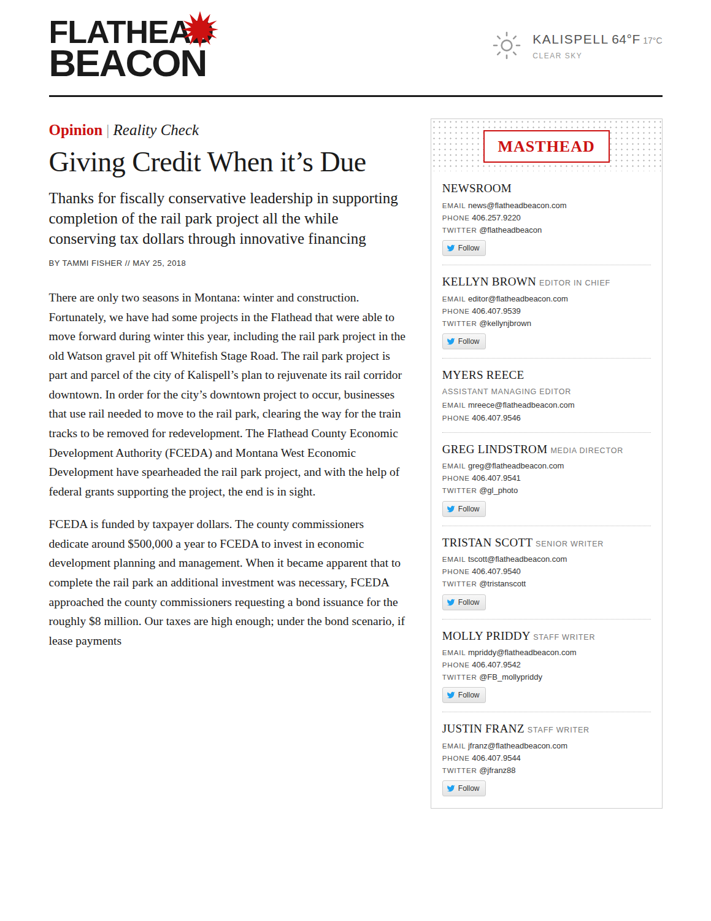FLATHEAD BEACON
KALISPELL 64°F 17°C
CLEAR SKY
Opinion | Reality Check
Giving Credit When it’s Due
Thanks for fiscally conservative leadership in supporting completion of the rail park project all the while conserving tax dollars through innovative financing
BY TAMMI FISHER // MAY 25, 2018
There are only two seasons in Montana: winter and construction. Fortunately, we have had some projects in the Flathead that were able to move forward during winter this year, including the rail park project in the old Watson gravel pit off Whitefish Stage Road. The rail park project is part and parcel of the city of Kalispell’s plan to rejuvenate its rail corridor downtown. In order for the city’s downtown project to occur, businesses that use rail needed to move to the rail park, clearing the way for the train tracks to be removed for redevelopment. The Flathead County Economic Development Authority (FCEDA) and Montana West Economic Development have spearheaded the rail park project, and with the help of federal grants supporting the project, the end is in sight.
FCEDA is funded by taxpayer dollars. The county commissioners dedicate around $500,000 a year to FCEDA to invest in economic development planning and management. When it became apparent that to complete the rail park an additional investment was necessary, FCEDA approached the county commissioners requesting a bond issuance for the roughly $8 million. Our taxes are high enough; under the bond scenario, if lease payments
MASTHEAD
NEWSROOM
EMAIL news@flatheadbeacon.com
PHONE 406.257.9220
TWITTER @flatheadbeacon
Follow
KELLYN BROWN EDITOR IN CHIEF
EMAIL editor@flatheadbeacon.com
PHONE 406.407.9539
TWITTER @kellynjbrown
Follow
MYERS REECE
ASSISTANT MANAGING EDITOR
EMAIL mreece@flatheadbeacon.com
PHONE 406.407.9546
GREG LINDSTROM MEDIA DIRECTOR
EMAIL greg@flatheadbeacon.com
PHONE 406.407.9541
TWITTER @gl_photo
Follow
TRISTAN SCOTT SENIOR WRITER
EMAIL tscott@flatheadbeacon.com
PHONE 406.407.9540
TWITTER @tristanscott
Follow
MOLLY PRIDDY STAFF WRITER
EMAIL mpriddy@flatheadbeacon.com
PHONE 406.407.9542
TWITTER @FB_mollypriddy
Follow
JUSTIN FRANZ STAFF WRITER
EMAIL jfranz@flatheadbeacon.com
PHONE 406.407.9544
TWITTER @jfranz88
Follow